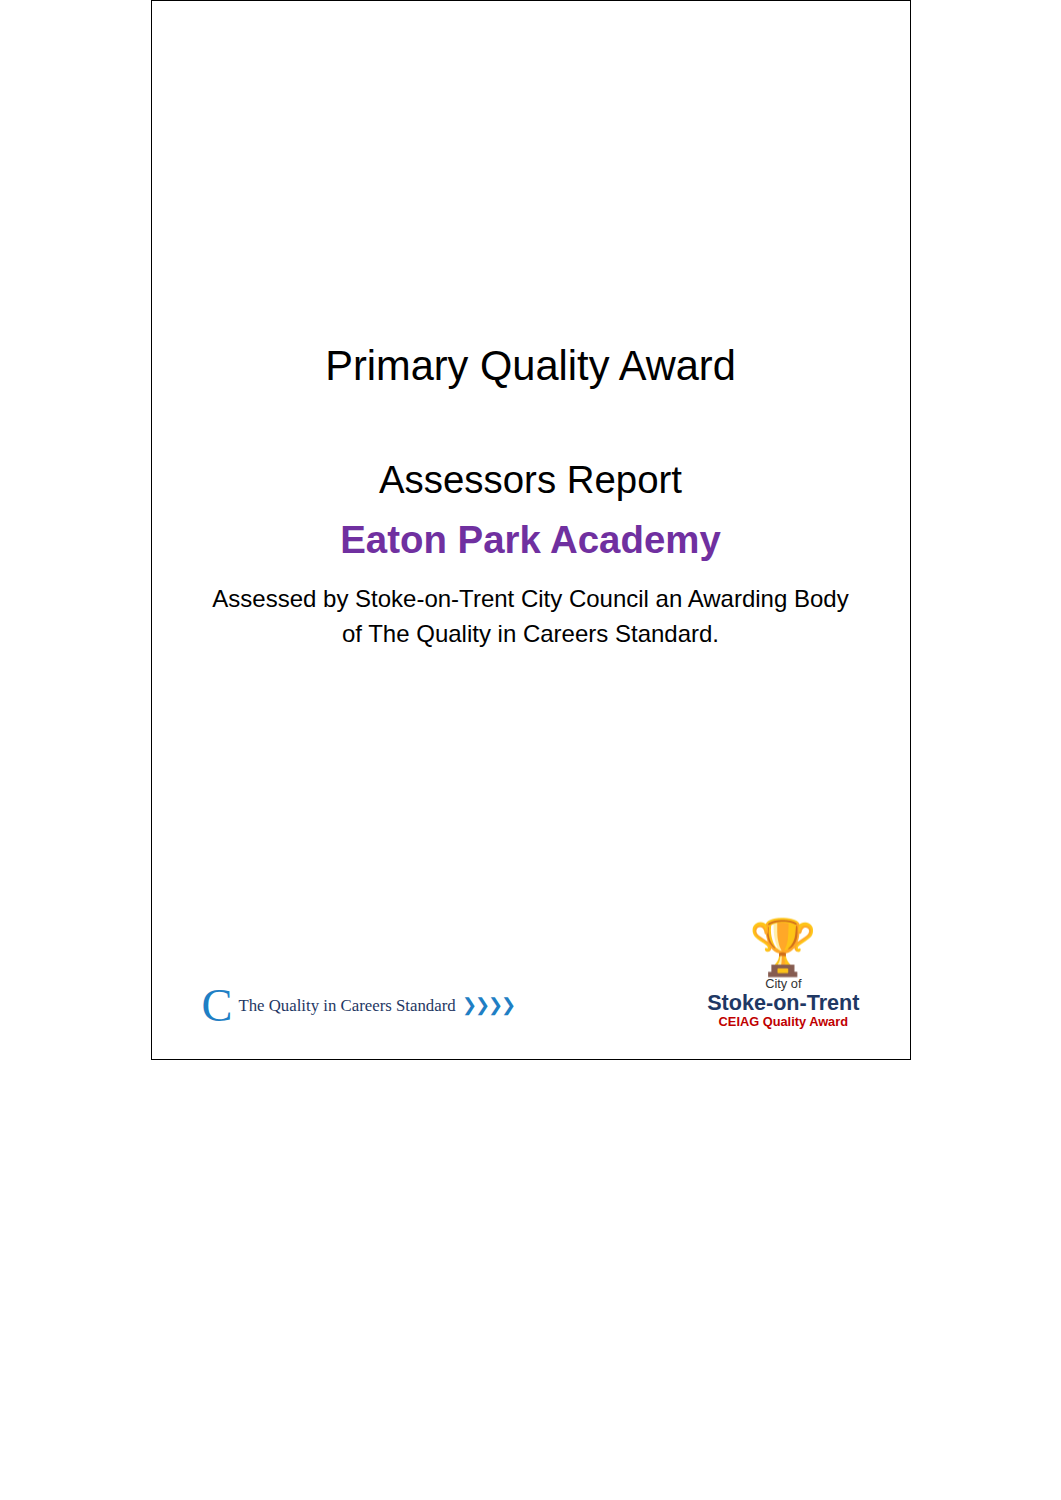Primary Quality Award
Assessors Report
Eaton Park Academy
Assessed by Stoke-on-Trent City Council an Awarding Body of The Quality in Careers Standard.
C The Quality in Careers Standard ❯❯❯❯
🏆
City of
Stoke-on-Trent
CEIAG Quality Award